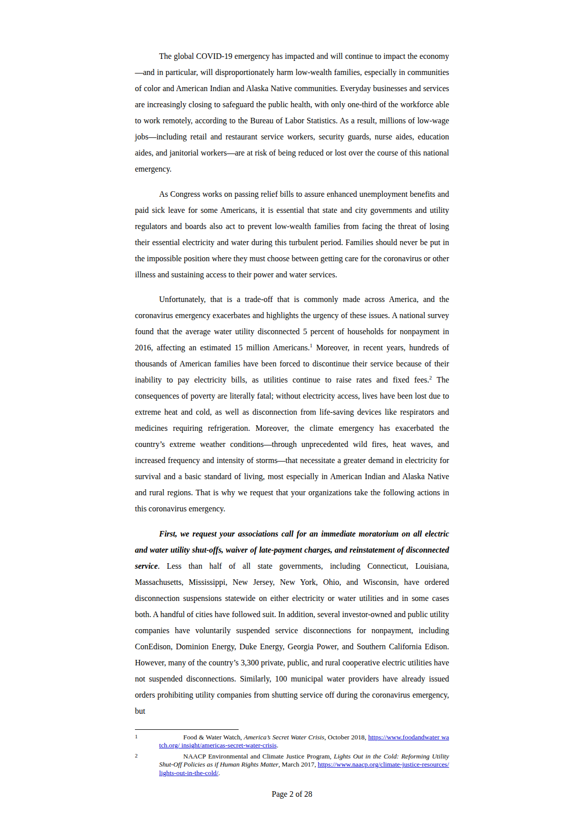The global COVID-19 emergency has impacted and will continue to impact the economy—and in particular, will disproportionately harm low-wealth families, especially in communities of color and American Indian and Alaska Native communities. Everyday businesses and services are increasingly closing to safeguard the public health, with only one-third of the workforce able to work remotely, according to the Bureau of Labor Statistics. As a result, millions of low-wage jobs—including retail and restaurant service workers, security guards, nurse aides, education aides, and janitorial workers—are at risk of being reduced or lost over the course of this national emergency.
As Congress works on passing relief bills to assure enhanced unemployment benefits and paid sick leave for some Americans, it is essential that state and city governments and utility regulators and boards also act to prevent low-wealth families from facing the threat of losing their essential electricity and water during this turbulent period. Families should never be put in the impossible position where they must choose between getting care for the coronavirus or other illness and sustaining access to their power and water services.
Unfortunately, that is a trade-off that is commonly made across America, and the coronavirus emergency exacerbates and highlights the urgency of these issues. A national survey found that the average water utility disconnected 5 percent of households for nonpayment in 2016, affecting an estimated 15 million Americans.1 Moreover, in recent years, hundreds of thousands of American families have been forced to discontinue their service because of their inability to pay electricity bills, as utilities continue to raise rates and fixed fees.2 The consequences of poverty are literally fatal; without electricity access, lives have been lost due to extreme heat and cold, as well as disconnection from life-saving devices like respirators and medicines requiring refrigeration. Moreover, the climate emergency has exacerbated the country’s extreme weather conditions—through unprecedented wild fires, heat waves, and increased frequency and intensity of storms—that necessitate a greater demand in electricity for survival and a basic standard of living, most especially in American Indian and Alaska Native and rural regions. That is why we request that your organizations take the following actions in this coronavirus emergency.
First, we request your associations call for an immediate moratorium on all electric and water utility shut-offs, waiver of late-payment charges, and reinstatement of disconnected service. Less than half of all state governments, including Connecticut, Louisiana, Massachusetts, Mississippi, New Jersey, New York, Ohio, and Wisconsin, have ordered disconnection suspensions statewide on either electricity or water utilities and in some cases both. A handful of cities have followed suit. In addition, several investor-owned and public utility companies have voluntarily suspended service disconnections for nonpayment, including ConEdison, Dominion Energy, Duke Energy, Georgia Power, and Southern California Edison. However, many of the country’s 3,300 private, public, and rural cooperative electric utilities have not suspended disconnections. Similarly, 100 municipal water providers have already issued orders prohibiting utility companies from shutting service off during the coronavirus emergency, but
1
Food & Water Watch, America’s Secret Water Crisis, October 2018, https://www.foodandwater watch.org/ insight/americas-secret-water-crisis.
2
NAACP Environmental and Climate Justice Program, Lights Out in the Cold: Reforming Utility Shut-Off Policies as if Human Rights Matter, March 2017, https://www.naacp.org/climate-justice-resources/lights-out-in-the-cold/.
Page 2 of 28